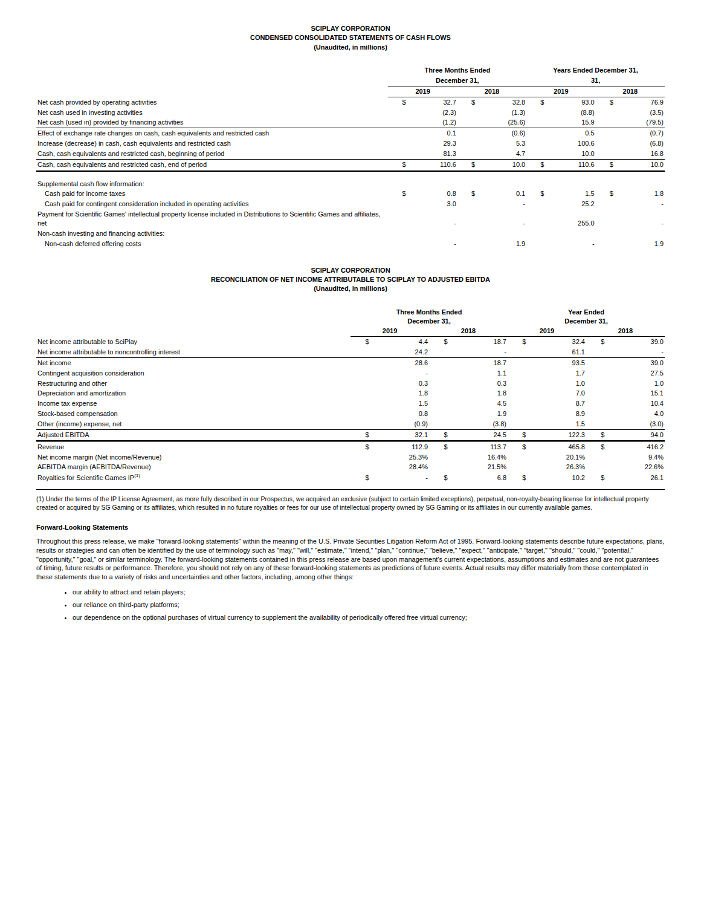SCIPLAY CORPORATION
CONDENSED CONSOLIDATED STATEMENTS OF CASH FLOWS
(Unaudited, in millions)
| | Three Months Ended | Years Ended December 31, |
| | December 31, | 31, |
| | 2019 | 2018 | 2019 | 2018 |
| Net cash provided by operating activities | $ | 32.7 | $ | 32.8 | $ | 93.0 | $ | 76.9 |
| Net cash used in investing activities | | (2.3) | | (1.3) | | (8.8) | | (3.5) |
| Net cash (used in) provided by financing activities | | (1.2) | | (25.6) | | 15.9 | | (79.5) |
| Effect of exchange rate changes on cash, cash equivalents and restricted cash | | 0.1 | | (0.6) | | 0.5 | | (0.7) |
| Increase (decrease) in cash, cash equivalents and restricted cash | | 29.3 | | 5.3 | | 100.6 | | (6.8) |
| Cash, cash equivalents and restricted cash, beginning of period | | 81.3 | | 4.7 | | 10.0 | | 16.8 |
| Cash, cash equivalents and restricted cash, end of period | $ | 110.6 | $ | 10.0 | $ | 110.6 | $ | 10.0 |
| Supplemental cash flow information: | |
| Cash paid for income taxes | $ | 0.8 | $ | 0.1 | $ | 1.5 | $ | 1.8 |
| Cash paid for contingent consideration included in operating activities | | 3.0 | | - | | 25.2 | | - |
| Payment for Scientific Games' intellectual property license included in Distributions to Scientific Games and affiliates, net | | - | | - | | 255.0 | | - |
| Non-cash investing and financing activities: | |
| Non-cash deferred offering costs | | - | | 1.9 | | - | | 1.9 |
SCIPLAY CORPORATION
RECONCILIATION OF NET INCOME ATTRIBUTABLE TO SCIPLAY TO ADJUSTED EBITDA
(Unaudited, in millions)
| | Three Months Ended December 31, | Year Ended December 31, |
| | 2019 | 2018 | 2019 | 2018 |
| Net income attributable to SciPlay | $ | 4.4 | $ | 18.7 | $ | 32.4 | $ | 39.0 |
| Net income attributable to noncontrolling interest | | 24.2 | | - | | 61.1 | | - |
| Net income | | 28.6 | | 18.7 | | 93.5 | | 39.0 |
| Contingent acquisition consideration | | - | | 1.1 | | 1.7 | | 27.5 |
| Restructuring and other | | 0.3 | | 0.3 | | 1.0 | | 1.0 |
| Depreciation and amortization | | 1.8 | | 1.8 | | 7.0 | | 15.1 |
| Income tax expense | | 1.5 | | 4.5 | | 8.7 | | 10.4 |
| Stock-based compensation | | 0.8 | | 1.9 | | 8.9 | | 4.0 |
| Other (income) expense, net | | (0.9) | | (3.8) | | 1.5 | | (3.0) |
| Adjusted EBITDA | $ | 32.1 | $ | 24.5 | $ | 122.3 | $ | 94.0 |
| Revenue | $ | 112.9 | $ | 113.7 | $ | 465.8 | $ | 416.2 |
| Net income margin (Net income/Revenue) | | 25.3% | | 16.4% | | 20.1% | | 9.4% |
| AEBITDA margin (AEBITDA/Revenue) | | 28.4% | | 21.5% | | 26.3% | | 22.6% |
| Royalties for Scientific Games IP (1) | $ | - | $ | 6.8 | $ | 10.2 | $ | 26.1 |
(1) Under the terms of the IP License Agreement, as more fully described in our Prospectus, we acquired an exclusive (subject to certain limited exceptions), perpetual, non-royalty-bearing license for intellectual property created or acquired by SG Gaming or its affiliates, which resulted in no future royalties or fees for our use of intellectual property owned by SG Gaming or its affiliates in our currently available games.
Forward-Looking Statements
Throughout this press release, we make "forward-looking statements" within the meaning of the U.S. Private Securities Litigation Reform Act of 1995. Forward-looking statements describe future expectations, plans, results or strategies and can often be identified by the use of terminology such as "may," "will," "estimate," "intend," "plan," "continue," "believe," "expect," "anticipate," "target," "should," "could," "potential," "opportunity," "goal," or similar terminology. The forward-looking statements contained in this press release are based upon management's current expectations, assumptions and estimates and are not guarantees of timing, future results or performance. Therefore, you should not rely on any of these forward-looking statements as predictions of future events. Actual results may differ materially from those contemplated in these statements due to a variety of risks and uncertainties and other factors, including, among other things:
our ability to attract and retain players;
our reliance on third-party platforms;
our dependence on the optional purchases of virtual currency to supplement the availability of periodically offered free virtual currency;